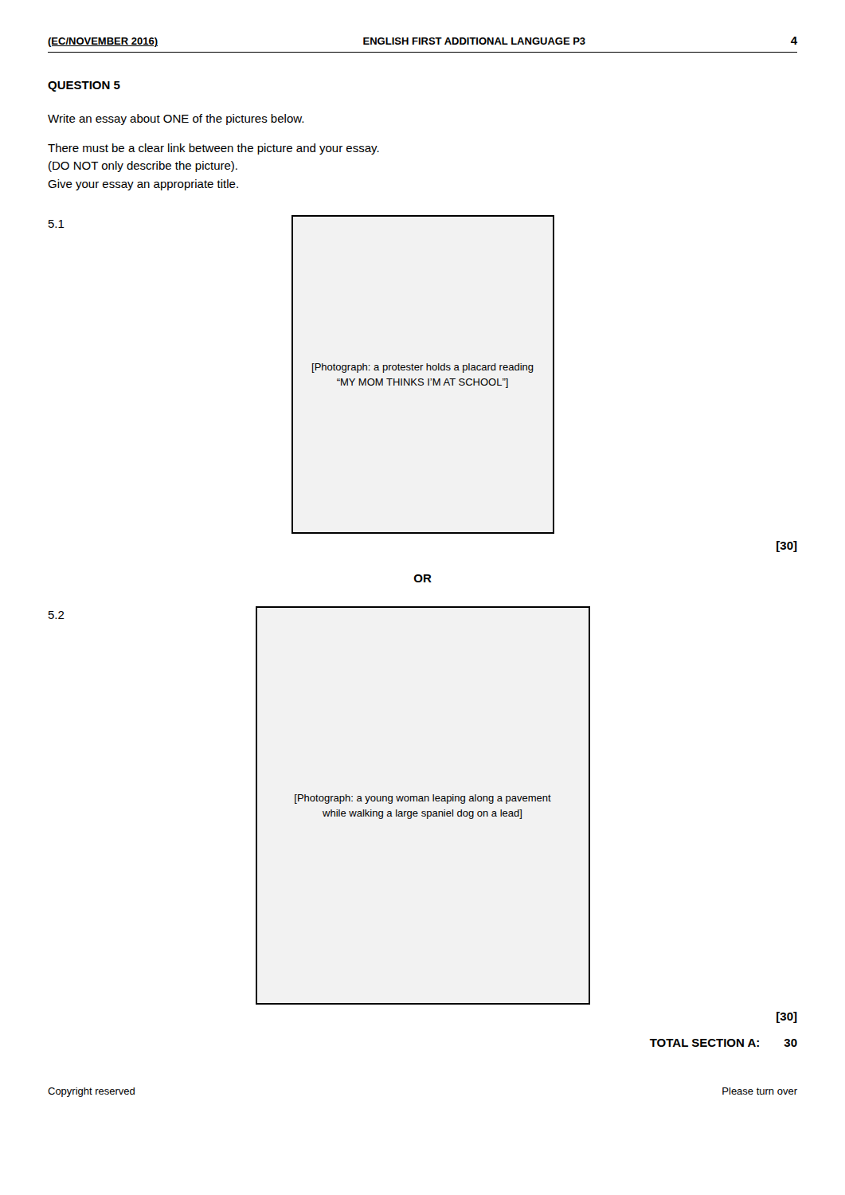(EC/NOVEMBER 2016) ENGLISH FIRST ADDITIONAL LANGUAGE P3 4
QUESTION 5
Write an essay about ONE of the pictures below.
There must be a clear link between the picture and your essay.
(DO NOT only describe the picture).
Give your essay an appropriate title.
5.1
[Photograph: a protester holds a placard reading
“MY MOM THINKS I’M AT SCHOOL”]
[30]
OR
5.2
[Photograph: a young woman leaping along a pavement
while walking a large spaniel dog on a lead]
[30]
TOTAL SECTION A: 30
Copyright reserved Please turn over